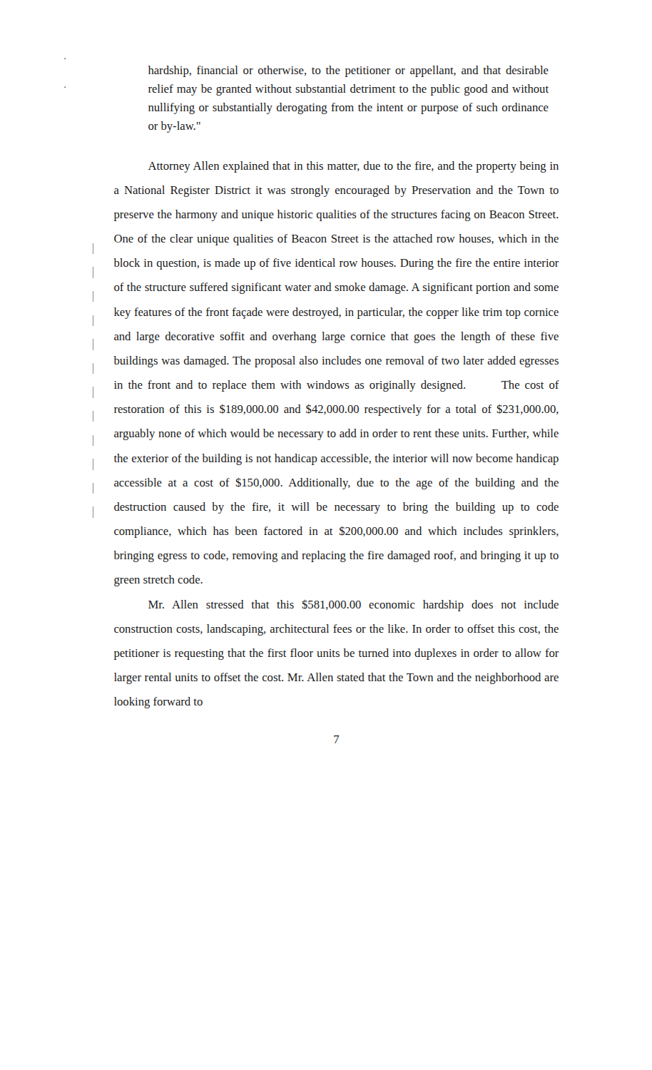. .
hardship, financial or otherwise, to the petitioner or appellant, and that desirable relief may be granted without substantial detriment to the public good and without nullifying or substantially derogating from the intent or purpose of such ordinance or by-law."
Attorney Allen explained that in this matter, due to the fire, and the property being in a National Register District it was strongly encouraged by Preservation and the Town to preserve the harmony and unique historic qualities of the structures facing on Beacon Street. One of the clear unique qualities of Beacon Street is the attached row houses, which in the block in question, is made up of five identical row houses. During the fire the entire interior of the structure suffered significant water and smoke damage. A significant portion and some key features of the front façade were destroyed, in particular, the copper like trim top cornice and large decorative soffit and overhang large cornice that goes the length of these five buildings was damaged. The proposal also includes one removal of two later added egresses in the front and to replace them with windows as originally designed. The cost of restoration of this is $189,000.00 and $42,000.00 respectively for a total of $231,000.00, arguably none of which would be necessary to add in order to rent these units. Further, while the exterior of the building is not handicap accessible, the interior will now become handicap accessible at a cost of $150,000. Additionally, due to the age of the building and the destruction caused by the fire, it will be necessary to bring the building up to code compliance, which has been factored in at $200,000.00 and which includes sprinklers, bringing egress to code, removing and replacing the fire damaged roof, and bringing it up to green stretch code.
Mr. Allen stressed that this $581,000.00 economic hardship does not include construction costs, landscaping, architectural fees or the like. In order to offset this cost, the petitioner is requesting that the first floor units be turned into duplexes in order to allow for larger rental units to offset the cost. Mr. Allen stated that the Town and the neighborhood are looking forward to
7